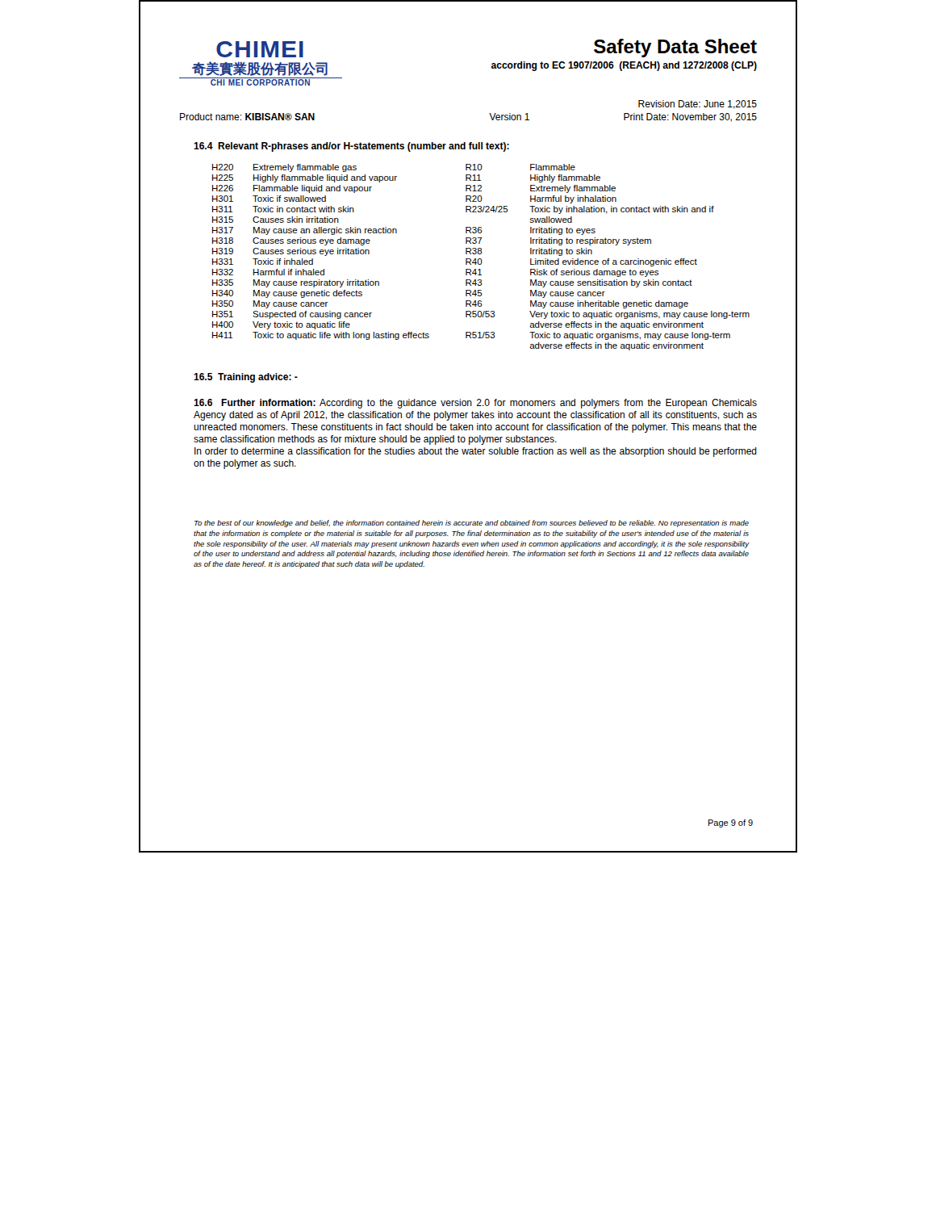CHIMEI
奇美實業股份有限公司
CHI MEI CORPORATION
Safety Data Sheet
according to EC 1907/2006 (REACH) and 1272/2008 (CLP)
Revision Date: June 1,2015
Product name: KIBISAN® SAN
Version 1
Print Date: November 30, 2015
16.4 Relevant R-phrases and/or H-statements (number and full text):
| H220 | Extremely flammable gas | R10 | Flammable |
| H225 | Highly flammable liquid and vapour | R11 | Highly flammable |
| H226 | Flammable liquid and vapour | R12 | Extremely flammable |
| H301 | Toxic if swallowed | R20 | Harmful by inhalation |
| H311 | Toxic in contact with skin | R23/24/25 | Toxic by inhalation, in contact with skin and if |
| H315 | Causes skin irritation | | swallowed |
| H317 | May cause an allergic skin reaction | R36 | Irritating to eyes |
| H318 | Causes serious eye damage | R37 | Irritating to respiratory system |
| H319 | Causes serious eye irritation | R38 | Irritating to skin |
| H331 | Toxic if inhaled | R40 | Limited evidence of a carcinogenic effect |
| H332 | Harmful if inhaled | R41 | Risk of serious damage to eyes |
| H335 | May cause respiratory irritation | R43 | May cause sensitisation by skin contact |
| H340 | May cause genetic defects | R45 | May cause cancer |
| H350 | May cause cancer | R46 | May cause inheritable genetic damage |
| H351 | Suspected of causing cancer | R50/53 | Very toxic to aquatic organisms, may cause long-term |
| H400 | Very toxic to aquatic life | | adverse effects in the aquatic environment |
| H411 | Toxic to aquatic life with long lasting effects | R51/53 | Toxic to aquatic organisms, may cause long-term |
| | | | adverse effects in the aquatic environment |
16.5 Training advice: -
16.6 Further information: According to the guidance version 2.0 for monomers and polymers from the European Chemicals Agency dated as of April 2012, the classification of the polymer takes into account the classification of all its constituents, such as unreacted monomers. These constituents in fact should be taken into account for classification of the polymer. This means that the same classification methods as for mixture should be applied to polymer substances.
In order to determine a classification for the studies about the water soluble fraction as well as the absorption should be performed on the polymer as such.
To the best of our knowledge and belief, the information contained herein is accurate and obtained from sources believed to be reliable. No representation is made that the information is complete or the material is suitable for all purposes. The final determination as to the suitability of the user's intended use of the material is the sole responsibility of the user. All materials may present unknown hazards even when used in common applications and accordingly, it is the sole responsibility of the user to understand and address all potential hazards, including those identified herein. The information set forth in Sections 11 and 12 reflects data available as of the date hereof. It is anticipated that such data will be updated.
Page 9 of 9